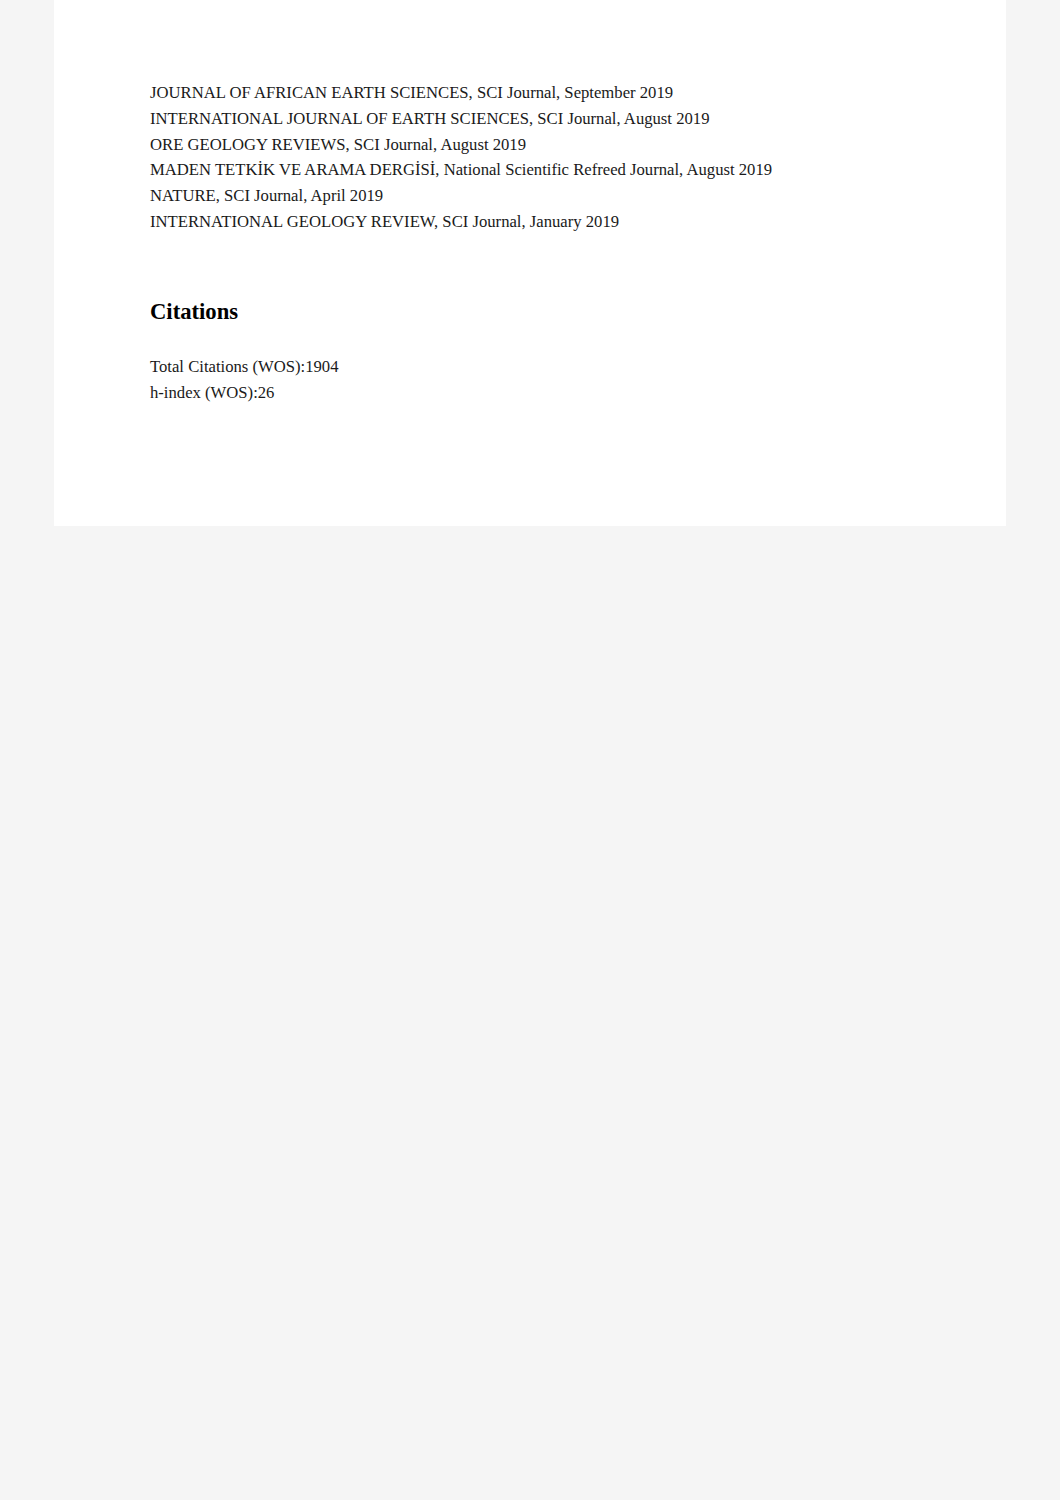JOURNAL OF AFRICAN EARTH SCIENCES, SCI Journal, September 2019
INTERNATIONAL JOURNAL OF EARTH SCIENCES, SCI Journal, August 2019
ORE GEOLOGY REVIEWS, SCI Journal, August 2019
MADEN TETKİK VE ARAMA DERGİSİ, National Scientific Refreed Journal, August 2019
NATURE, SCI Journal, April 2019
INTERNATIONAL GEOLOGY REVIEW, SCI Journal, January 2019
Citations
Total Citations (WOS):1904
h-index (WOS):26